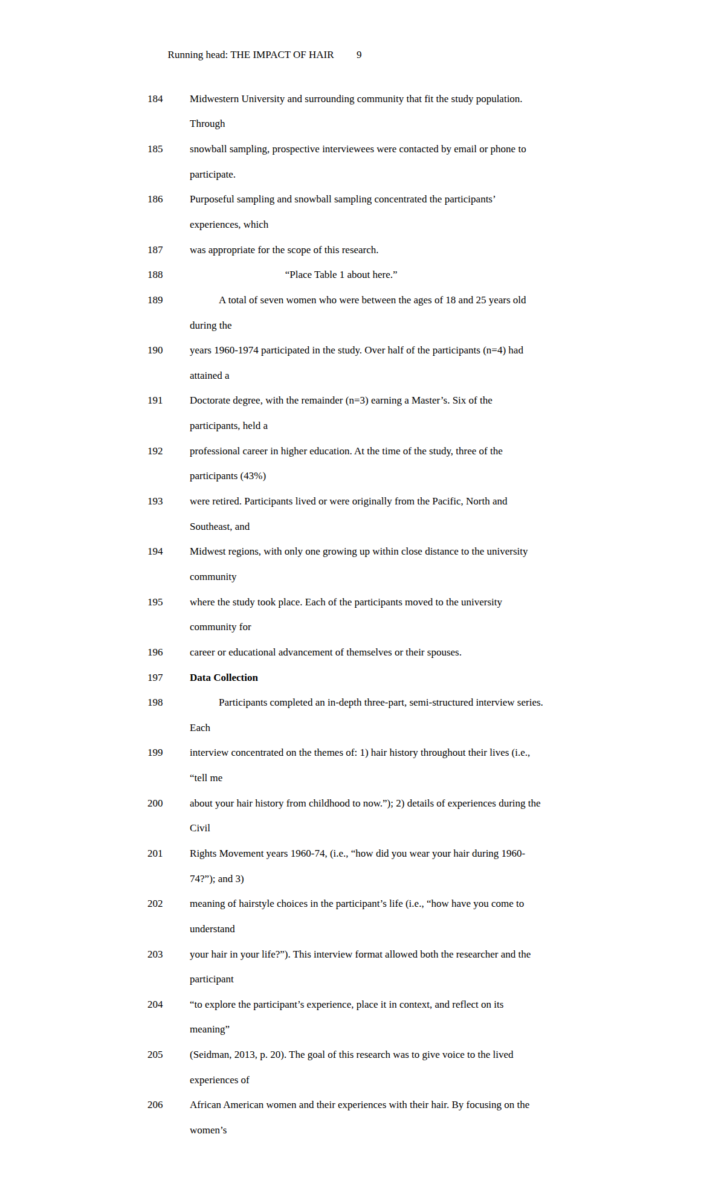Running head: THE IMPACT OF HAIR 9
Midwestern University and surrounding community that fit the study population. Through
snowball sampling, prospective interviewees were contacted by email or phone to participate.
Purposeful sampling and snowball sampling concentrated the participants’ experiences, which
was appropriate for the scope of this research.
“Place Table 1 about here.”
A total of seven women who were between the ages of 18 and 25 years old during the
years 1960-1974 participated in the study. Over half of the participants (n=4) had attained a
Doctorate degree, with the remainder (n=3) earning a Master’s. Six of the participants, held a
professional career in higher education. At the time of the study, three of the participants (43%)
were retired. Participants lived or were originally from the Pacific, North and Southeast, and
Midwest regions, with only one growing up within close distance to the university community
where the study took place. Each of the participants moved to the university community for
career or educational advancement of themselves or their spouses.
Data Collection
Participants completed an in-depth three-part, semi-structured interview series. Each
interview concentrated on the themes of: 1) hair history throughout their lives (i.e., “tell me
about your hair history from childhood to now.”); 2) details of experiences during the Civil
Rights Movement years 1960-74, (i.e., “how did you wear your hair during 1960-74?”); and 3)
meaning of hairstyle choices in the participant’s life (i.e., “how have you come to understand
your hair in your life?”). This interview format allowed both the researcher and the participant
“to explore the participant’s experience, place it in context, and reflect on its meaning”
(Seidman, 2013, p. 20). The goal of this research was to give voice to the lived experiences of
African American women and their experiences with their hair. By focusing on the women’s